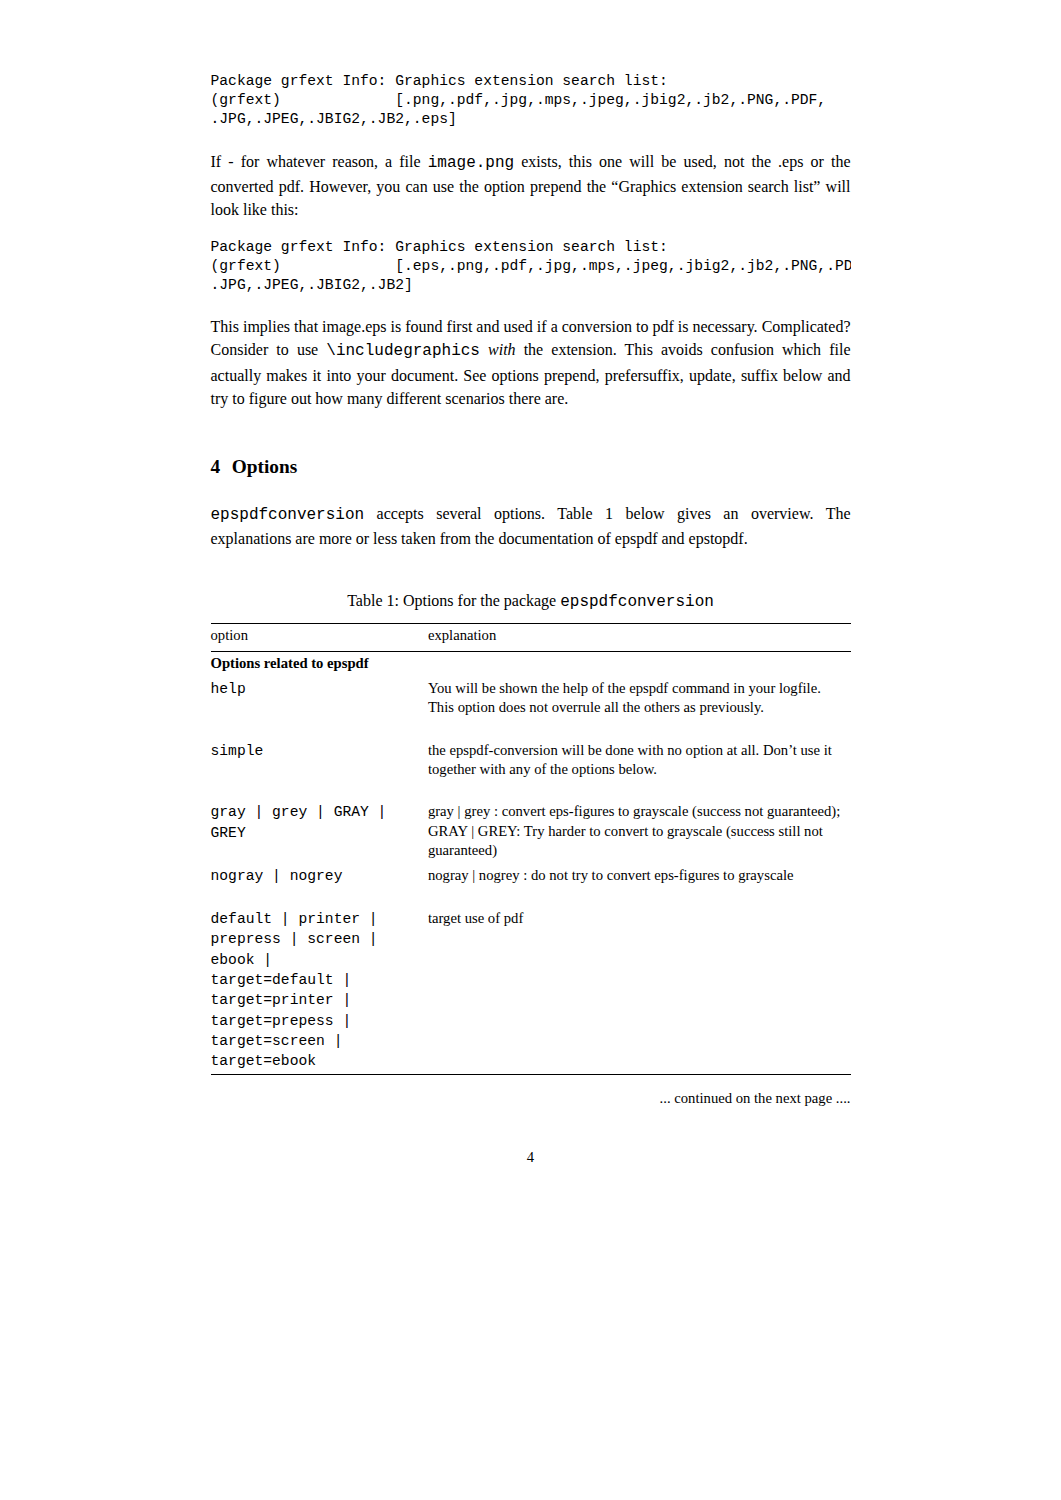Package grfext Info: Graphics extension search list:
(grfext)             [.png,.pdf,.jpg,.mps,.jpeg,.jbig2,.jb2,.PNG,.PDF,
.JPG,.JPEG,.JBIG2,.JB2,.eps]
If - for whatever reason, a file image.png exists, this one will be used, not the .eps or the converted pdf. However, you can use the option prepend the “Graphics extension search list” will look like this:
Package grfext Info: Graphics extension search list:
(grfext)             [.eps,.png,.pdf,.jpg,.mps,.jpeg,.jbig2,.jb2,.PNG,.PDF,
.JPG,.JPEG,.JBIG2,.JB2]
This implies that image.eps is found first and used if a conversion to pdf is necessary. Complicated? Consider to use \includegraphics with the extension. This avoids confusion which file actually makes it into your document. See options prepend, prefersuffix, update, suffix below and try to figure out how many different scenarios there are.
4 Options
epspdfconversion accepts several options. Table 1 below gives an overview. The explanations are more or less taken from the documentation of epspdf and epstopdf.
Table 1: Options for the package epspdfconversion
| option | explanation |
| --- | --- |
| Options related to epspdf |
| help | You will be shown the help of the epspdf command in your logfile. This option does not overrule all the others as previously. |
| simple | the epspdf-conversion will be done with no option at all. Don’t use it together with any of the options below. |
| gray / grey / GRAY / GREY | gray / grey : convert eps-figures to grayscale (success not guaranteed); GRAY / GREY: Try harder to convert to grayscale (success still not guaranteed) |
| nogray / nogrey | nogray / nogrey : do not try to convert eps-figures to grayscale |
| default / printer / prepress / screen / ebook / target=default / target=printer / target=prepess / target=screen / target=ebook | target use of pdf |
... continued on the next page ....
4